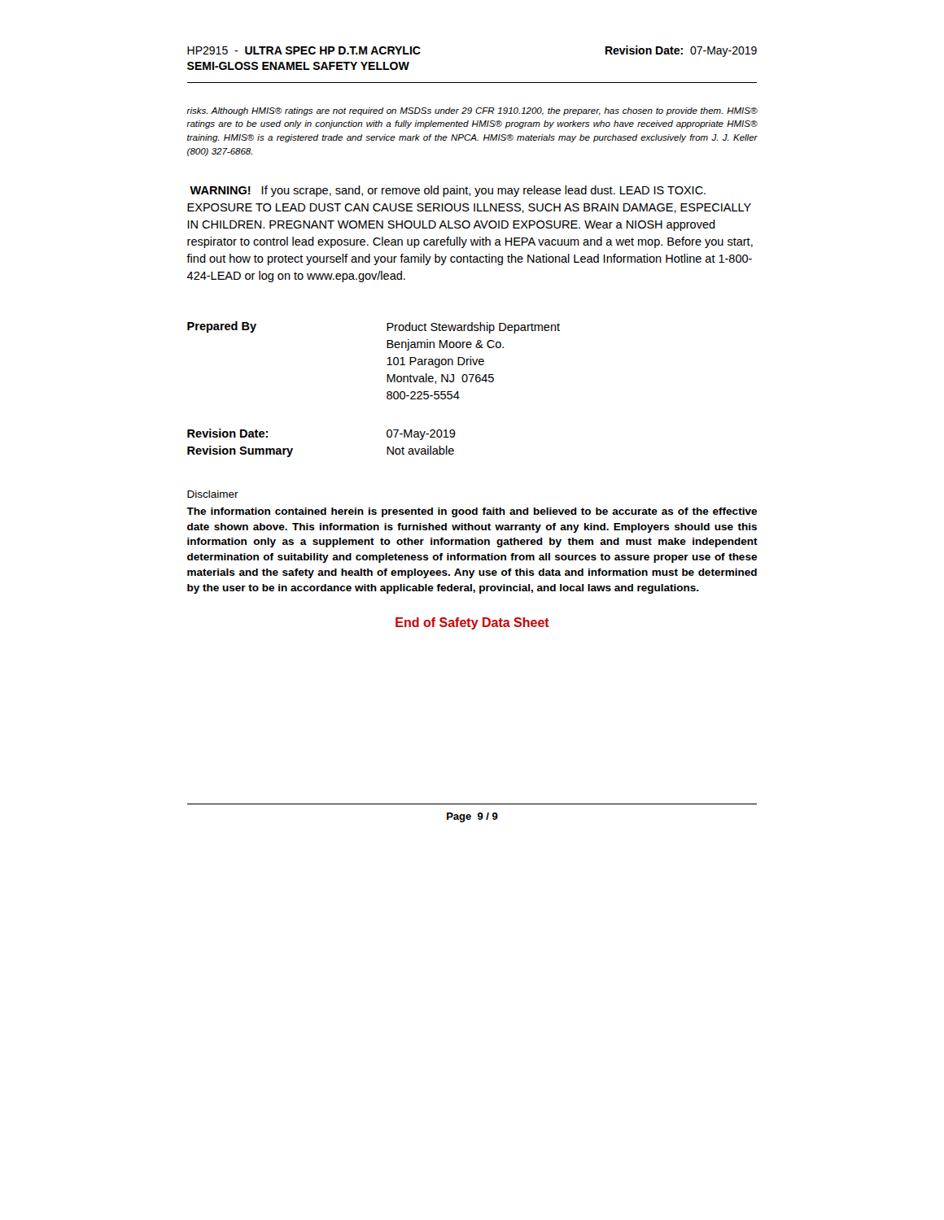HP2915 - ULTRA SPEC HP D.T.M ACRYLIC
SEMI-GLOSS ENAMEL SAFETY YELLOW
Revision Date: 07-May-2019
risks. Although HMIS® ratings are not required on MSDSs under 29 CFR 1910.1200, the preparer, has chosen to provide them. HMIS® ratings are to be used only in conjunction with a fully implemented HMIS® program by workers who have received appropriate HMIS® training. HMIS® is a registered trade and service mark of the NPCA. HMIS® materials may be purchased exclusively from J. J. Keller (800) 327-6868.
WARNING! If you scrape, sand, or remove old paint, you may release lead dust. LEAD IS TOXIC. EXPOSURE TO LEAD DUST CAN CAUSE SERIOUS ILLNESS, SUCH AS BRAIN DAMAGE, ESPECIALLY IN CHILDREN. PREGNANT WOMEN SHOULD ALSO AVOID EXPOSURE. Wear a NIOSH approved respirator to control lead exposure. Clean up carefully with a HEPA vacuum and a wet mop. Before you start, find out how to protect yourself and your family by contacting the National Lead Information Hotline at 1-800-424-LEAD or log on to www.epa.gov/lead.
Prepared By
Product Stewardship Department
Benjamin Moore & Co.
101 Paragon Drive
Montvale, NJ 07645
800-225-5554
Revision Date:
Revision Summary
07-May-2019
Not available
Disclaimer
The information contained herein is presented in good faith and believed to be accurate as of the effective date shown above. This information is furnished without warranty of any kind. Employers should use this information only as a supplement to other information gathered by them and must make independent determination of suitability and completeness of information from all sources to assure proper use of these materials and the safety and health of employees. Any use of this data and information must be determined by the user to be in accordance with applicable federal, provincial, and local laws and regulations.
End of Safety Data Sheet
Page 9 / 9